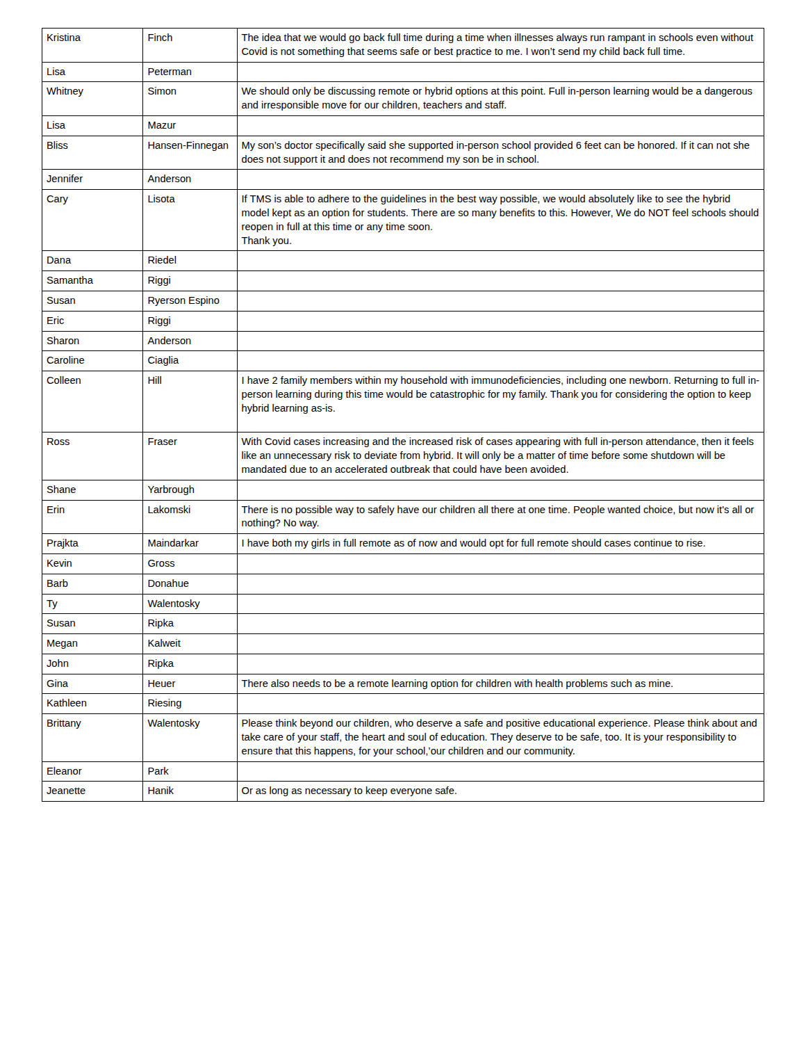| Kristina | Finch | The idea that we would go back full time during a time when illnesses always run rampant in schools even without Covid is not something that seems safe or best practice to me. I won’t send my child back full time. |
| Lisa | Peterman | |
| Whitney | Simon | We should only be discussing remote or hybrid options at this point. Full in-person learning would be a dangerous and irresponsible move for our children, teachers and staff. |
| Lisa | Mazur | |
| Bliss | Hansen-Finnegan | My son’s doctor specifically said she supported in-person school provided 6 feet can be honored. If it can not she does not support it and does not recommend my son be in school. |
| Jennifer | Anderson | |
| Cary | Lisota | If TMS is able to adhere to the guidelines in the best way possible, we would absolutely like to see the hybrid model kept as an option for students. There are so many benefits to this. However, We do NOT feel schools should reopen in full at this time or any time soon. Thank you. |
| Dana | Riedel | |
| Samantha | Riggi | |
| Susan | Ryerson Espino | |
| Eric | Riggi | |
| Sharon | Anderson | |
| Caroline | Ciaglia | |
| Colleen | Hill | I have 2 family members within my household with immunodeficiencies, including one newborn. Returning to full in-person learning during this time would be catastrophic for my family. Thank you for considering the option to keep hybrid learning as-is. |
| Ross | Fraser | With Covid cases increasing and the increased risk of cases appearing with full in-person attendance, then it feels like an unnecessary risk to deviate from hybrid. It will only be a matter of time before some shutdown will be mandated due to an accelerated outbreak that could have been avoided. |
| Shane | Yarbrough | |
| Erin | Lakomski | There is no possible way to safely have our children all there at one time. People wanted choice, but now it's all or nothing? No way. |
| Prajkta | Maindarkar | I have both my girls in full remote as of now and would opt for full remote should cases continue to rise. |
| Kevin | Gross | |
| Barb | Donahue | |
| Ty | Walentosky | |
| Susan | Ripka | |
| Megan | Kalweit | |
| John | Ripka | |
| Gina | Heuer | There also needs to be a remote learning option for children with health problems such as mine. |
| Kathleen | Riesing | |
| Brittany | Walentosky | Please think beyond our children, who deserve a safe and positive educational experience. Please think about and take care of your staff, the heart and soul of education. They deserve to be safe, too. It is your responsibility to ensure that this happens, for your school,’our children and our community. |
| Eleanor | Park | |
| Jeanette | Hanik | Or as long as necessary to keep everyone safe. |